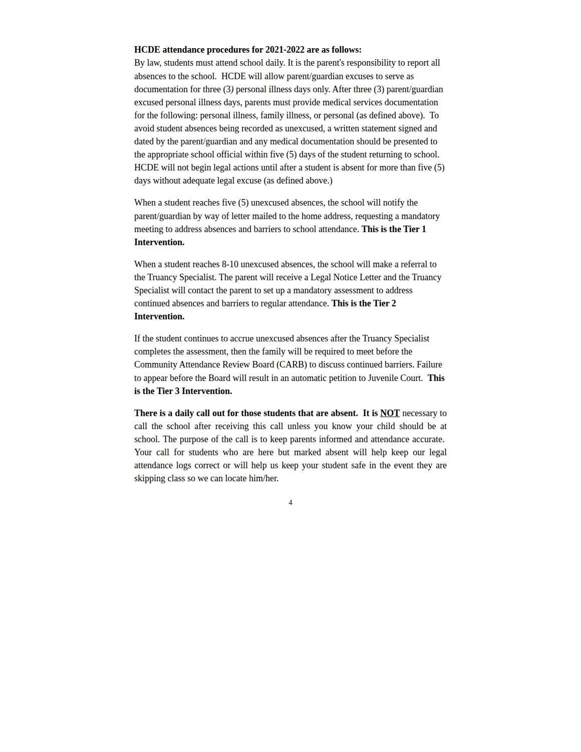HCDE attendance procedures for 2021-2022 are as follows:
By law, students must attend school daily. It is the parent's responsibility to report all absences to the school. HCDE will allow parent/guardian excuses to serve as documentation for three (3) personal illness days only. After three (3) parent/guardian excused personal illness days, parents must provide medical services documentation for the following: personal illness, family illness, or personal (as defined above). To avoid student absences being recorded as unexcused, a written statement signed and dated by the parent/guardian and any medical documentation should be presented to the appropriate school official within five (5) days of the student returning to school. HCDE will not begin legal actions until after a student is absent for more than five (5) days without adequate legal excuse (as defined above.)
When a student reaches five (5) unexcused absences, the school will notify the parent/guardian by way of letter mailed to the home address, requesting a mandatory meeting to address absences and barriers to school attendance. This is the Tier 1 Intervention.
When a student reaches 8-10 unexcused absences, the school will make a referral to the Truancy Specialist. The parent will receive a Legal Notice Letter and the Truancy Specialist will contact the parent to set up a mandatory assessment to address continued absences and barriers to regular attendance. This is the Tier 2 Intervention.
If the student continues to accrue unexcused absences after the Truancy Specialist completes the assessment, then the family will be required to meet before the Community Attendance Review Board (CARB) to discuss continued barriers. Failure to appear before the Board will result in an automatic petition to Juvenile Court. This is the Tier 3 Intervention.
There is a daily call out for those students that are absent. It is NOT necessary to call the school after receiving this call unless you know your child should be at school. The purpose of the call is to keep parents informed and attendance accurate. Your call for students who are here but marked absent will help keep our legal attendance logs correct or will help us keep your student safe in the event they are skipping class so we can locate him/her.
4